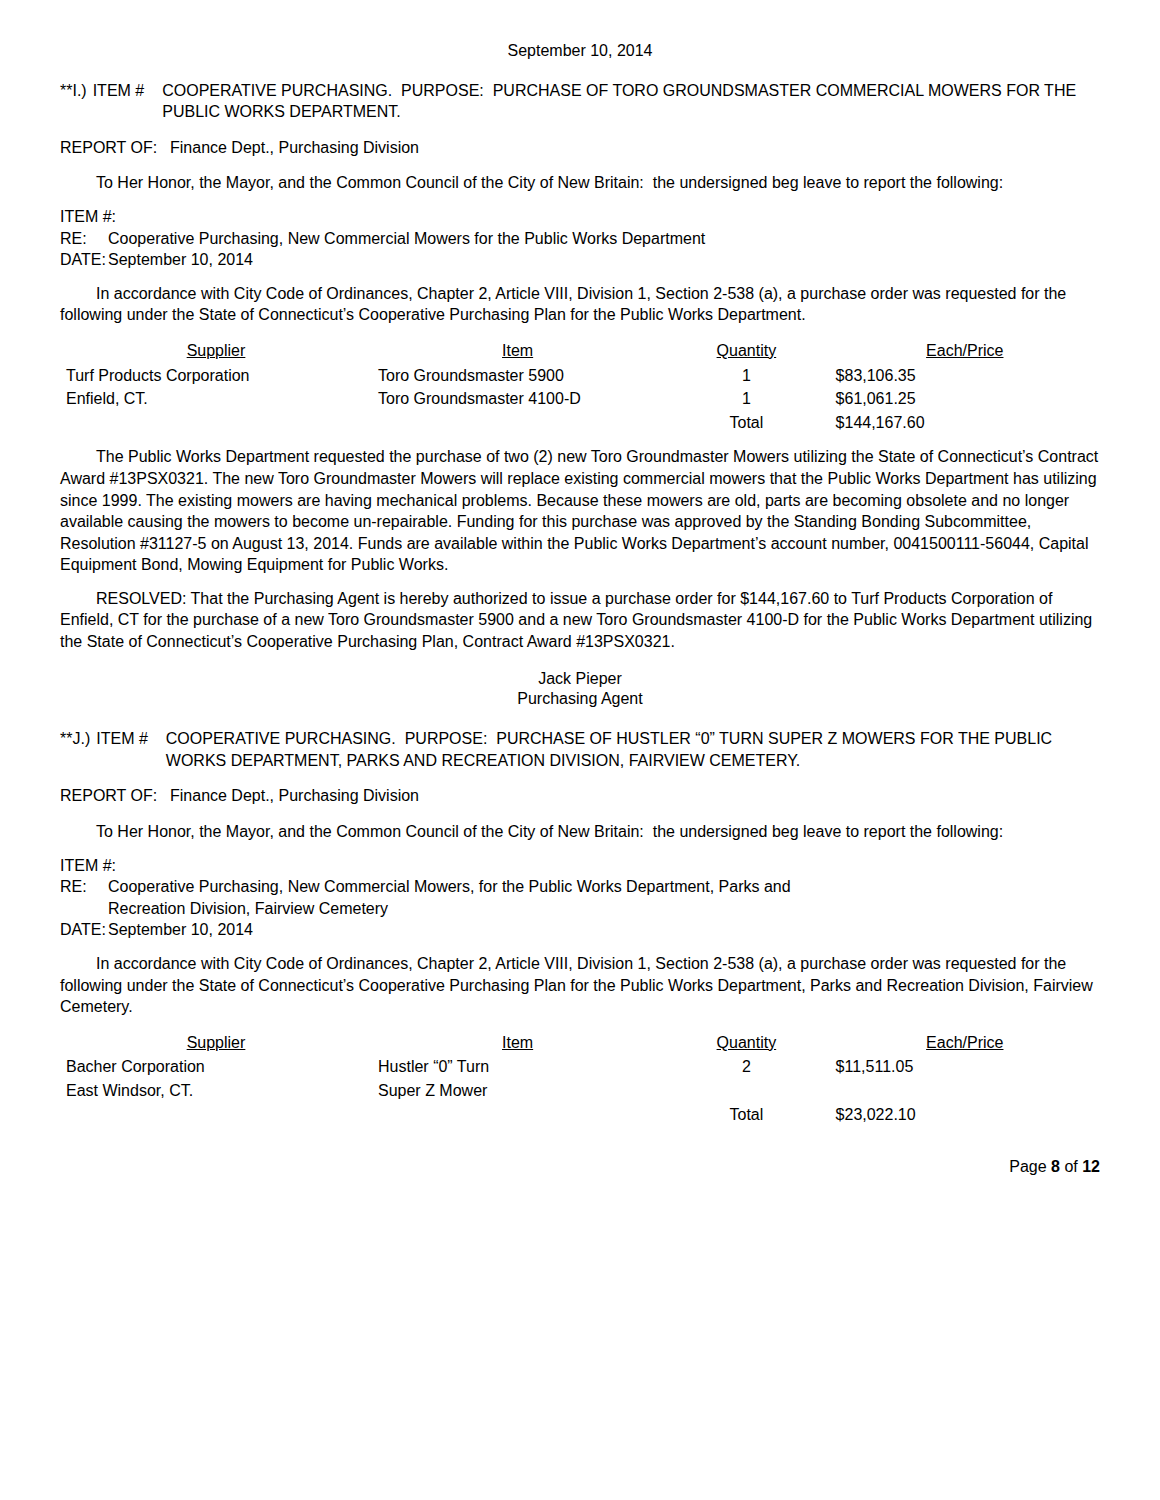September 10, 2014
**I.) ITEM # COOPERATIVE PURCHASING. PURPOSE: PURCHASE OF TORO GROUNDSMASTER COMMERCIAL MOWERS FOR THE PUBLIC WORKS DEPARTMENT.
REPORT OF: Finance Dept., Purchasing Division
To Her Honor, the Mayor, and the Common Council of the City of New Britain: the undersigned beg leave to report the following:
ITEM #:
RE: Cooperative Purchasing, New Commercial Mowers for the Public Works Department
DATE: September 10, 2014
In accordance with City Code of Ordinances, Chapter 2, Article VIII, Division 1, Section 2-538 (a), a purchase order was requested for the following under the State of Connecticut’s Cooperative Purchasing Plan for the Public Works Department.
| Supplier | Item | Quantity | Each/Price |
| --- | --- | --- | --- |
| Turf Products Corporation | Toro Groundsmaster 5900 | 1 | $83,106.35 |
| Enfield, CT. | Toro Groundsmaster 4100-D | 1 | $61,061.25 |
| | | Total | $144,167.60 |
The Public Works Department requested the purchase of two (2) new Toro Groundmaster Mowers utilizing the State of Connecticut’s Contract Award #13PSX0321. The new Toro Groundmaster Mowers will replace existing commercial mowers that the Public Works Department has utilizing since 1999. The existing mowers are having mechanical problems. Because these mowers are old, parts are becoming obsolete and no longer available causing the mowers to become un-repairable. Funding for this purchase was approved by the Standing Bonding Subcommittee, Resolution #31127-5 on August 13, 2014. Funds are available within the Public Works Department’s account number, 0041500111-56044, Capital Equipment Bond, Mowing Equipment for Public Works.
RESOLVED: That the Purchasing Agent is hereby authorized to issue a purchase order for $144,167.60 to Turf Products Corporation of Enfield, CT for the purchase of a new Toro Groundsmaster 5900 and a new Toro Groundsmaster 4100-D for the Public Works Department utilizing the State of Connecticut’s Cooperative Purchasing Plan, Contract Award #13PSX0321.
Jack Pieper
Purchasing Agent
**J.) ITEM # COOPERATIVE PURCHASING. PURPOSE: PURCHASE OF HUSTLER “0” TURN SUPER Z MOWERS FOR THE PUBLIC WORKS DEPARTMENT, PARKS AND RECREATION DIVISION, FAIRVIEW CEMETERY.
REPORT OF: Finance Dept., Purchasing Division
To Her Honor, the Mayor, and the Common Council of the City of New Britain: the undersigned beg leave to report the following:
ITEM #:
RE: Cooperative Purchasing, New Commercial Mowers, for the Public Works Department, Parks and
Recreation Division, Fairview Cemetery
DATE: September 10, 2014
In accordance with City Code of Ordinances, Chapter 2, Article VIII, Division 1, Section 2-538 (a), a purchase order was requested for the following under the State of Connecticut’s Cooperative Purchasing Plan for the Public Works Department, Parks and Recreation Division, Fairview Cemetery.
| Supplier | Item | Quantity | Each/Price |
| --- | --- | --- | --- |
| Bacher Corporation | Hustler “0” Turn | 2 | $11,511.05 |
| East Windsor, CT. | Super Z Mower | | |
| | | Total | $23,022.10 |
Page 8 of 12